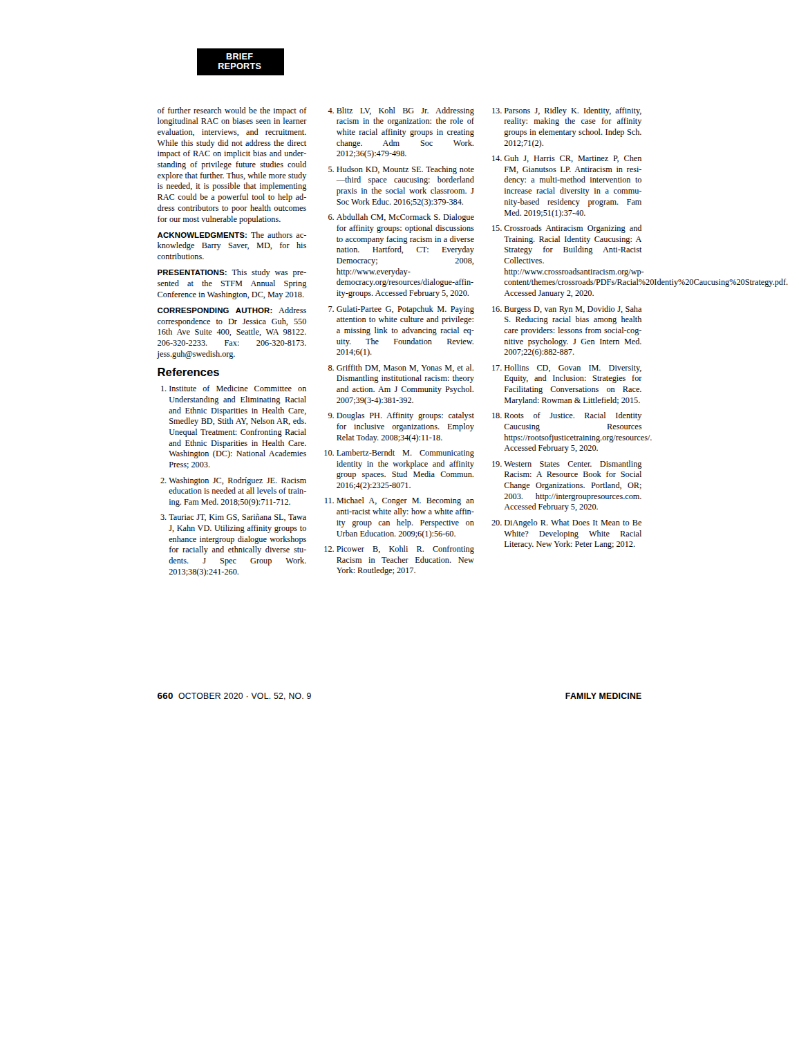BRIEF
REPORTS
of further research would be the impact of longitudinal RAC on biases seen in learner evaluation, interviews, and recruitment. While this study did not address the direct impact of RAC on implicit bias and understanding of privilege future studies could explore that further. Thus, while more study is needed, it is possible that implementing RAC could be a powerful tool to help address contributors to poor health outcomes for our most vulnerable populations.
ACKNOWLEDGMENTS: The authors acknowledge Barry Saver, MD, for his contributions.
PRESENTATIONS: This study was presented at the STFM Annual Spring Conference in Washington, DC, May 2018.
CORRESPONDING AUTHOR: Address correspondence to Dr Jessica Guh, 550 16th Ave Suite 400, Seattle, WA 98122. 206-320-2233. Fax: 206-320-8173. jess.guh@swedish.org.
References
Institute of Medicine Committee on Understanding and Eliminating Racial and Ethnic Disparities in Health Care, Smedley BD, Stith AY, Nelson AR, eds. Unequal Treatment: Confronting Racial and Ethnic Disparities in Health Care. Washington (DC): National Academies Press; 2003.
Washington JC, Rodríguez JE. Racism education is needed at all levels of training. Fam Med. 2018;50(9):711-712.
Tauriac JT, Kim GS, Sariñana SL, Tawa J, Kahn VD. Utilizing affinity groups to enhance intergroup dialogue workshops for racially and ethnically diverse students. J Spec Group Work. 2013;38(3):241-260.
Blitz LV, Kohl BG Jr. Addressing racism in the organization: the role of white racial affinity groups in creating change. Adm Soc Work. 2012;36(5):479-498.
Hudson KD, Mountz SE. Teaching note—third space caucusing: borderland praxis in the social work classroom. J Soc Work Educ. 2016;52(3):379-384.
Abdullah CM, McCormack S. Dialogue for affinity groups: optional discussions to accompany facing racism in a diverse nation. Hartford, CT: Everyday Democracy; 2008, http://www.everyday-democracy.org/resources/dialogue-affinity-groups. Accessed February 5, 2020.
Gulati-Partee G, Potapchuk M. Paying attention to white culture and privilege: a missing link to advancing racial equity. The Foundation Review. 2014;6(1).
Griffith DM, Mason M, Yonas M, et al. Dismantling institutional racism: theory and action. Am J Community Psychol. 2007;39(3-4):381-392.
Douglas PH. Affinity groups: catalyst for inclusive organizations. Employ Relat Today. 2008;34(4):11-18.
Lambertz-Berndt M. Communicating identity in the workplace and affinity group spaces. Stud Media Commun. 2016;4(2):2325-8071.
Michael A, Conger M. Becoming an anti-racist white ally: how a white affinity group can help. Perspective on Urban Education. 2009;6(1):56-60.
Picower B, Kohli R. Confronting Racism in Teacher Education. New York: Routledge; 2017.
Parsons J, Ridley K. Identity, affinity, reality: making the case for affinity groups in elementary school. Indep Sch. 2012;71(2).
Guh J, Harris CR, Martinez P, Chen FM, Gianutsos LP. Antiracism in residency: a multi-method intervention to increase racial diversity in a community-based residency program. Fam Med. 2019;51(1):37-40.
Crossroads Antiracism Organizing and Training. Racial Identity Caucusing: A Strategy for Building Anti-Racist Collectives. http://www.crossroadsantiracism.org/wp-content/themes/crossroads/PDFs/Racial%20Identiy%20Caucusing%20Strategy.pdf. Accessed January 2, 2020.
Burgess D, van Ryn M, Dovidio J, Saha S. Reducing racial bias among health care providers: lessons from social-cognitive psychology. J Gen Intern Med. 2007;22(6):882-887.
Hollins CD, Govan IM. Diversity, Equity, and Inclusion: Strategies for Facilitating Conversations on Race. Maryland: Rowman & Littlefield; 2015.
Roots of Justice. Racial Identity Caucusing Resources https://rootsofjusticetraining.org/resources/. Accessed February 5, 2020.
Western States Center. Dismantling Racism: A Resource Book for Social Change Organizations. Portland, OR; 2003. http://intergroupresources.com. Accessed February 5, 2020.
DiAngelo R. What Does It Mean to Be White? Developing White Racial Literacy. New York: Peter Lang; 2012.
660 OCTOBER 2020 · VOL. 52, NO. 9
FAMILY MEDICINE